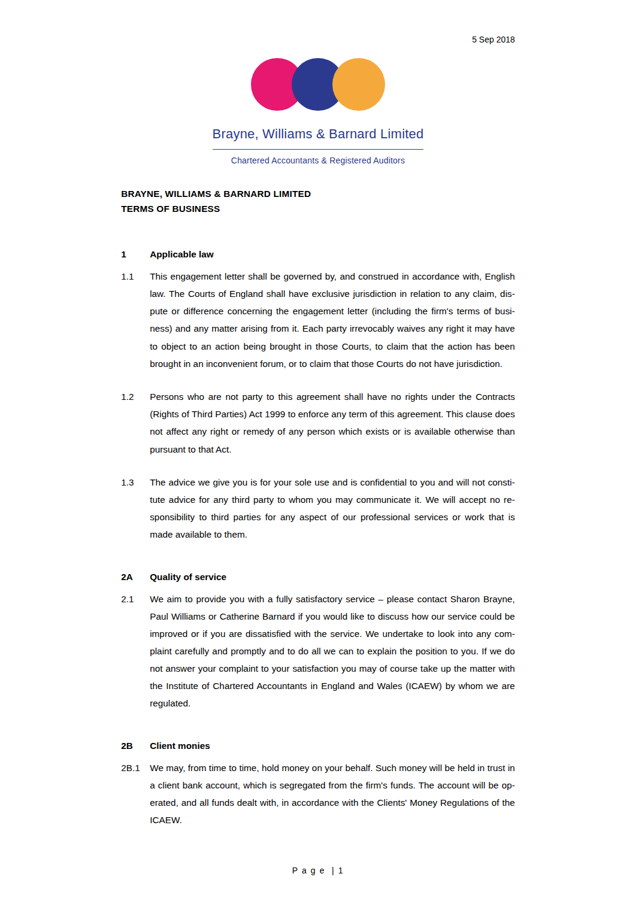5 Sep 2018
Brayne, Williams & Barnard Limited
Chartered Accountants & Registered Auditors
BRAYNE, WILLIAMS & BARNARD LIMITED
TERMS OF BUSINESS
1
Applicable law
1.1
This engagement letter shall be governed by, and construed in accordance with, English law. The Courts of England shall have exclusive jurisdiction in relation to any claim, dispute or difference concerning the engagement letter (including the firm's terms of business) and any matter arising from it. Each party irrevocably waives any right it may have to object to an action being brought in those Courts, to claim that the action has been brought in an inconvenient forum, or to claim that those Courts do not have jurisdiction.
1.2
Persons who are not party to this agreement shall have no rights under the Contracts (Rights of Third Parties) Act 1999 to enforce any term of this agreement. This clause does not affect any right or remedy of any person which exists or is available otherwise than pursuant to that Act.
1.3
The advice we give you is for your sole use and is confidential to you and will not constitute advice for any third party to whom you may communicate it. We will accept no responsibility to third parties for any aspect of our professional services or work that is made available to them.
2A
Quality of service
2.1
We aim to provide you with a fully satisfactory service – please contact Sharon Brayne, Paul Williams or Catherine Barnard if you would like to discuss how our service could be improved or if you are dissatisfied with the service. We undertake to look into any complaint carefully and promptly and to do all we can to explain the position to you. If we do not answer your complaint to your satisfaction you may of course take up the matter with the Institute of Chartered Accountants in England and Wales (ICAEW) by whom we are regulated.
2B
Client monies
2B.1
We may, from time to time, hold money on your behalf. Such money will be held in trust in a client bank account, which is segregated from the firm's funds. The account will be operated, and all funds dealt with, in accordance with the Clients' Money Regulations of the ICAEW.
P a g e | 1